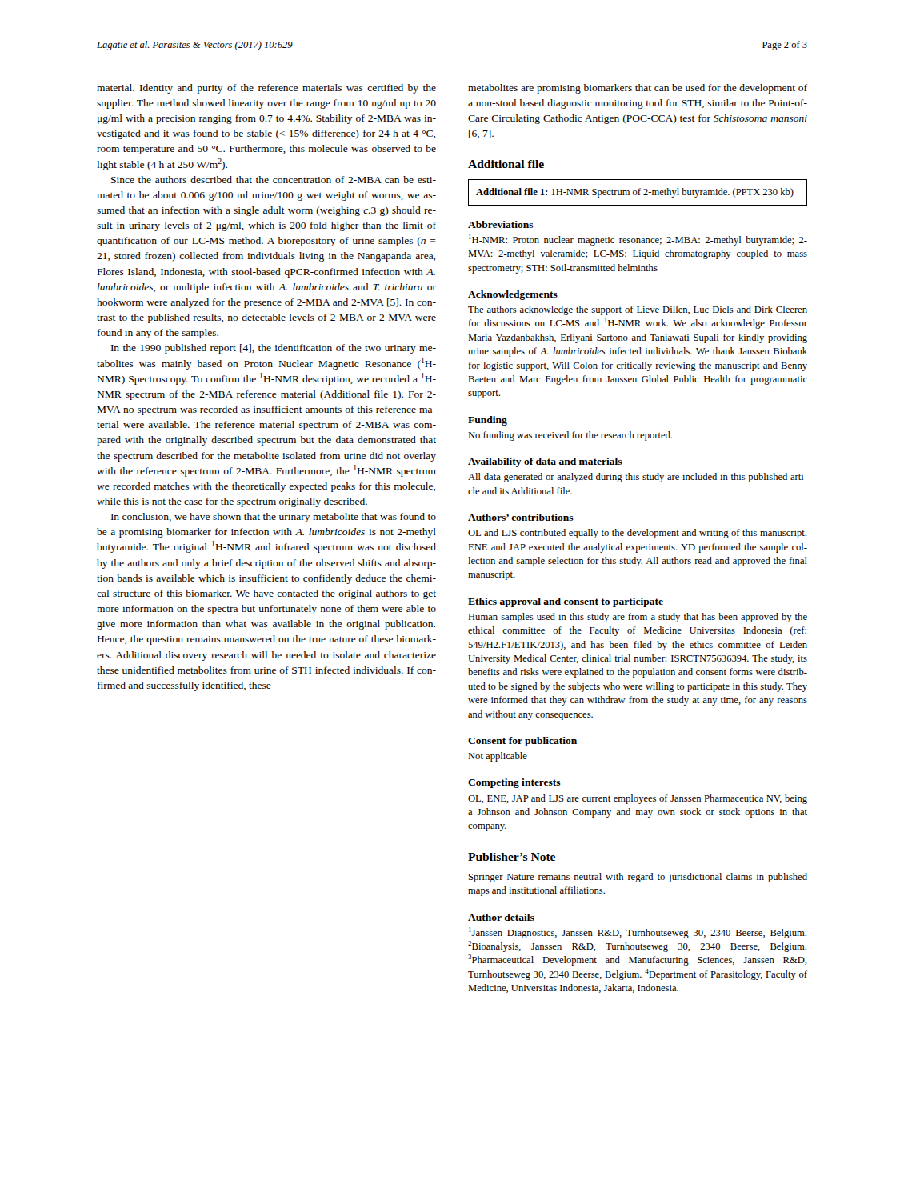Lagatie et al. Parasites & Vectors (2017) 10:629
Page 2 of 3
material. Identity and purity of the reference materials was certified by the supplier. The method showed linearity over the range from 10 ng/ml up to 20 μg/ml with a precision ranging from 0.7 to 4.4%. Stability of 2-MBA was investigated and it was found to be stable (< 15% difference) for 24 h at 4 °C, room temperature and 50 °C. Furthermore, this molecule was observed to be light stable (4 h at 250 W/m2).
Since the authors described that the concentration of 2-MBA can be estimated to be about 0.006 g/100 ml urine/100 g wet weight of worms, we assumed that an infection with a single adult worm (weighing c. 3 g) should result in urinary levels of 2 μg/ml, which is 200-fold higher than the limit of quantification of our LC-MS method. A biorepository of urine samples (n = 21, stored frozen) collected from individuals living in the Nangapanda area, Flores Island, Indonesia, with stool-based qPCR-confirmed infection with A. lumbricoides, or multiple infection with A. lumbricoides and T. trichiura or hookworm were analyzed for the presence of 2-MBA and 2-MVA [5]. In contrast to the published results, no detectable levels of 2-MBA or 2-MVA were found in any of the samples.
In the 1990 published report [4], the identification of the two urinary metabolites was mainly based on Proton Nuclear Magnetic Resonance (1H-NMR) Spectroscopy. To confirm the 1H-NMR description, we recorded a 1H-NMR spectrum of the 2-MBA reference material (Additional file 1). For 2-MVA no spectrum was recorded as insufficient amounts of this reference material were available. The reference material spectrum of 2-MBA was compared with the originally described spectrum but the data demonstrated that the spectrum described for the metabolite isolated from urine did not overlay with the reference spectrum of 2-MBA. Furthermore, the 1H-NMR spectrum we recorded matches with the theoretically expected peaks for this molecule, while this is not the case for the spectrum originally described.
In conclusion, we have shown that the urinary metabolite that was found to be a promising biomarker for infection with A. lumbricoides is not 2-methyl butyramide. The original 1H-NMR and infrared spectrum was not disclosed by the authors and only a brief description of the observed shifts and absorption bands is available which is insufficient to confidently deduce the chemical structure of this biomarker. We have contacted the original authors to get more information on the spectra but unfortunately none of them were able to give more information than what was available in the original publication. Hence, the question remains unanswered on the true nature of these biomarkers. Additional discovery research will be needed to isolate and characterize these unidentified metabolites from urine of STH infected individuals. If confirmed and successfully identified, these
metabolites are promising biomarkers that can be used for the development of a non-stool based diagnostic monitoring tool for STH, similar to the Point-of-Care Circulating Cathodic Antigen (POC-CCA) test for Schistosoma mansoni [6, 7].
Additional file
Additional file 1: 1H-NMR Spectrum of 2-methyl butyramide. (PPTX 230 kb)
Abbreviations
1H-NMR: Proton nuclear magnetic resonance; 2-MBA: 2-methyl butyramide; 2-MVA: 2-methyl valeramide; LC-MS: Liquid chromatography coupled to mass spectrometry; STH: Soil-transmitted helminths
Acknowledgements
The authors acknowledge the support of Lieve Dillen, Luc Diels and Dirk Cleeren for discussions on LC-MS and 1H-NMR work. We also acknowledge Professor Maria Yazdanbakhsh, Erliyani Sartono and Taniawati Supali for kindly providing urine samples of A. lumbricoides infected individuals. We thank Janssen Biobank for logistic support, Will Colon for critically reviewing the manuscript and Benny Baeten and Marc Engelen from Janssen Global Public Health for programmatic support.
Funding
No funding was received for the research reported.
Availability of data and materials
All data generated or analyzed during this study are included in this published article and its Additional file.
Authors’ contributions
OL and LJS contributed equally to the development and writing of this manuscript. ENE and JAP executed the analytical experiments. YD performed the sample collection and sample selection for this study. All authors read and approved the final manuscript.
Ethics approval and consent to participate
Human samples used in this study are from a study that has been approved by the ethical committee of the Faculty of Medicine Universitas Indonesia (ref: 549/H2.F1/ETIK/2013), and has been filed by the ethics committee of Leiden University Medical Center, clinical trial number: ISRCTN75636394. The study, its benefits and risks were explained to the population and consent forms were distributed to be signed by the subjects who were willing to participate in this study. They were informed that they can withdraw from the study at any time, for any reasons and without any consequences.
Consent for publication
Not applicable
Competing interests
OL, ENE, JAP and LJS are current employees of Janssen Pharmaceutica NV, being a Johnson and Johnson Company and may own stock or stock options in that company.
Publisher’s Note
Springer Nature remains neutral with regard to jurisdictional claims in published maps and institutional affiliations.
Author details
1Janssen Diagnostics, Janssen R&D, Turnhoutseweg 30, 2340 Beerse, Belgium. 2Bioanalysis, Janssen R&D, Turnhoutseweg 30, 2340 Beerse, Belgium. 3Pharmaceutical Development and Manufacturing Sciences, Janssen R&D, Turnhoutseweg 30, 2340 Beerse, Belgium. 4Department of Parasitology, Faculty of Medicine, Universitas Indonesia, Jakarta, Indonesia.